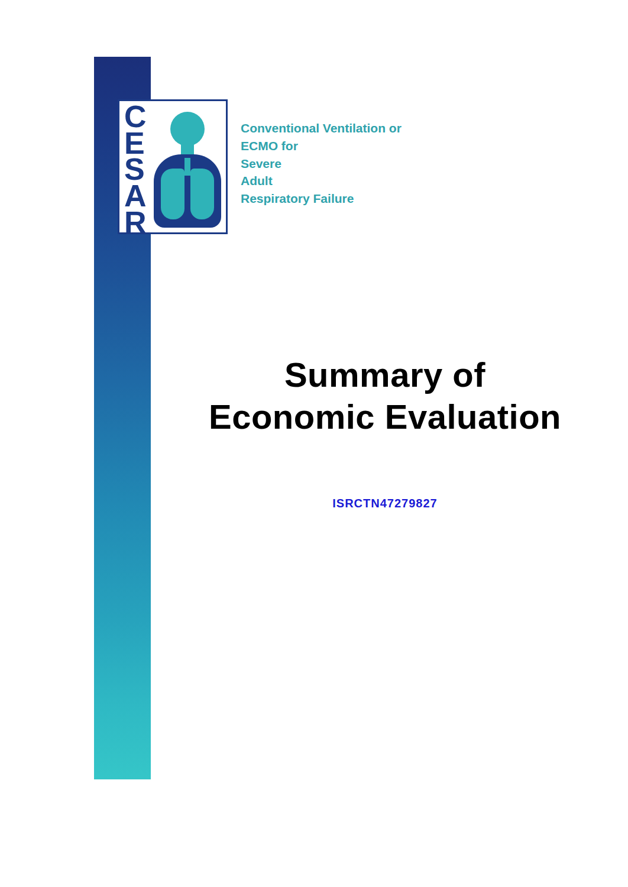CESAR
Conventional Ventilation or
ECMO for
Severe
Adult
Respiratory Failure
Summary of
Economic Evaluation
ISRCTN47279827